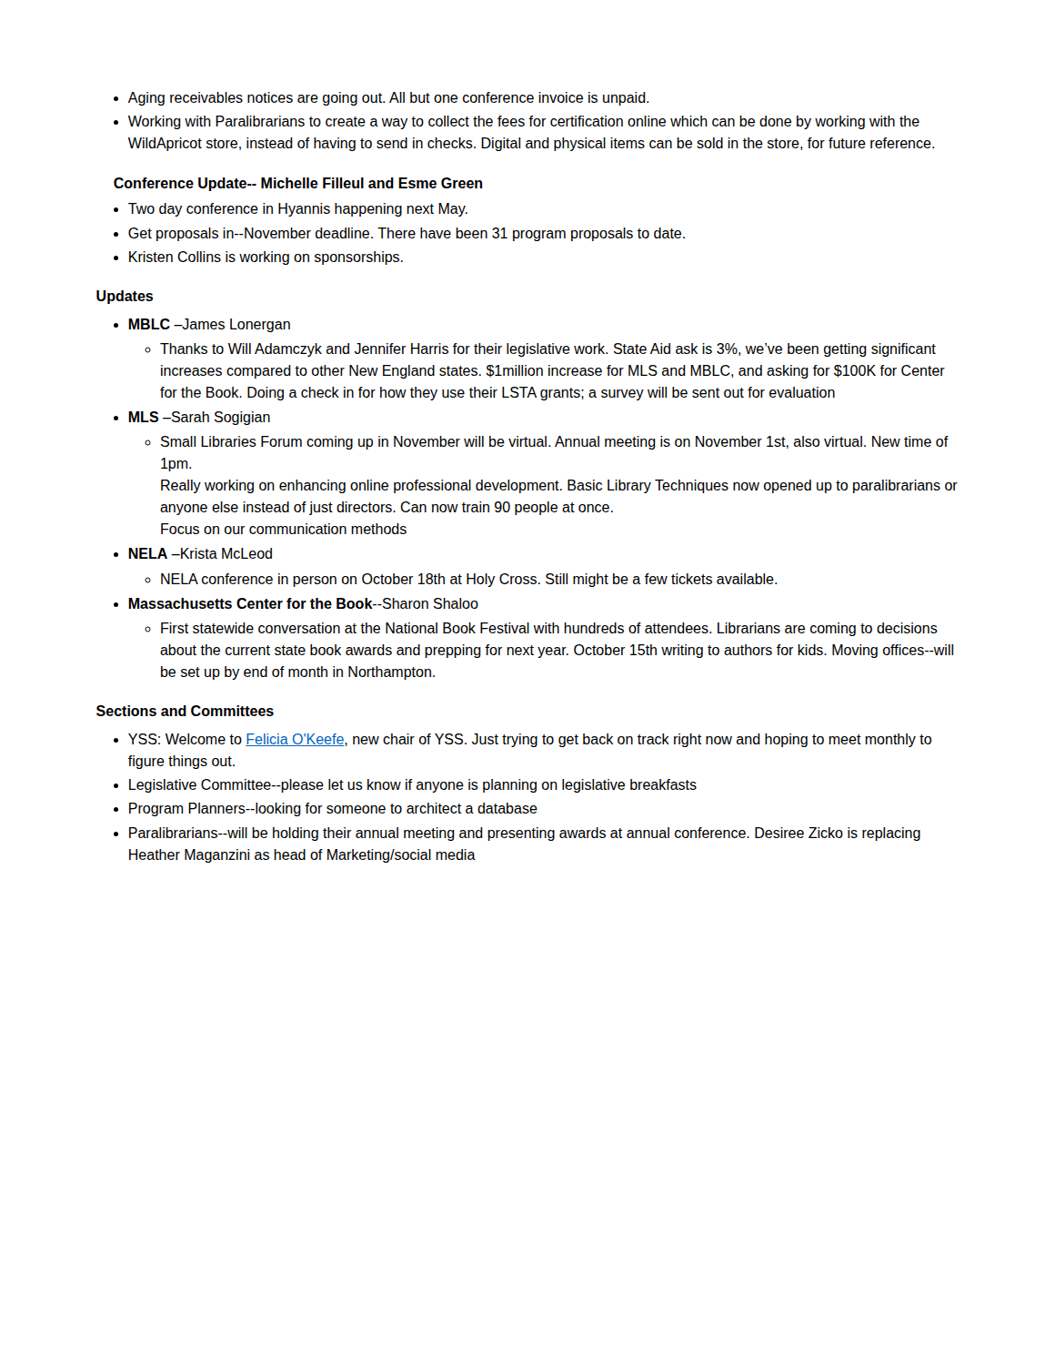Aging receivables notices are going out. All but one conference invoice is unpaid.
Working with Paralibrarians to create a way to collect the fees for certification online which can be done by working with the WildApricot store, instead of having to send in checks. Digital and physical items can be sold in the store, for future reference.
Conference Update-- Michelle Filleul and Esme Green
Two day conference in Hyannis happening next May.
Get proposals in--November deadline. There have been 31 program proposals to date.
Kristen Collins is working on sponsorships.
Updates
MBLC –James Lonergan
Thanks to Will Adamczyk and Jennifer Harris for their legislative work. State Aid ask is 3%, we’ve been getting significant increases compared to other New England states. $1million increase for MLS and MBLC, and asking for $100K for Center for the Book. Doing a check in for how they use their LSTA grants; a survey will be sent out for evaluation
MLS –Sarah Sogigian
Small Libraries Forum coming up in November will be virtual. Annual meeting is on November 1st, also virtual. New time of 1pm.
Really working on enhancing online professional development. Basic Library Techniques now opened up to paralibrarians or anyone else instead of just directors. Can now train 90 people at once.
Focus on our communication methods
NELA –Krista McLeod
NELA conference in person on October 18th at Holy Cross. Still might be a few tickets available.
Massachusetts Center for the Book--Sharon Shaloo
First statewide conversation at the National Book Festival with hundreds of attendees. Librarians are coming to decisions about the current state book awards and prepping for next year. October 15th writing to authors for kids. Moving offices--will be set up by end of month in Northampton.
Sections and Committees
YSS: Welcome to Felicia O'Keefe, new chair of YSS. Just trying to get back on track right now and hoping to meet monthly to figure things out.
Legislative Committee--please let us know if anyone is planning on legislative breakfasts
Program Planners--looking for someone to architect a database
Paralibrarians--will be holding their annual meeting and presenting awards at annual conference. Desiree Zicko is replacing Heather Maganzini as head of Marketing/social media